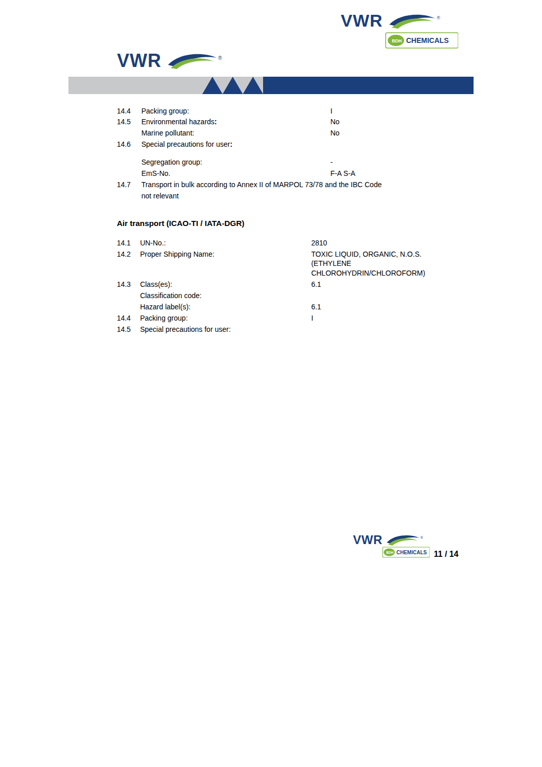VWR ® BDH CHEMICALS
VWR ®
| 14.4 | Packing group: | I |
| 14.5 | Environmental hazards : | No |
| | Marine pollutant: | No |
| 14.6 | Special precautions for user : | |
| | Segregation group: | - |
| | EmS-No. | F-A S-A |
| 14.7 | Transport in bulk according to Annex II of MARPOL 73/78 and the IBC Code |
| | not relevant |
Air transport (ICAO-TI / IATA-DGR)
| 14.1 | UN-No.: | 2810 |
| 14.2 | Proper Shipping Name: | TOXIC LIQUID, ORGANIC, N.O.S. (ETHYLENE CHLOROHYDRIN/CHLOROFORM) |
| 14.3 | Class(es): | 6.1 |
| | Classification code: | |
| | Hazard label(s): | 6.1 |
| 14.4 | Packing group: | I |
| 14.5 | Special precautions for user: | |
VWR ® BDH CHEMICALS
11 / 14